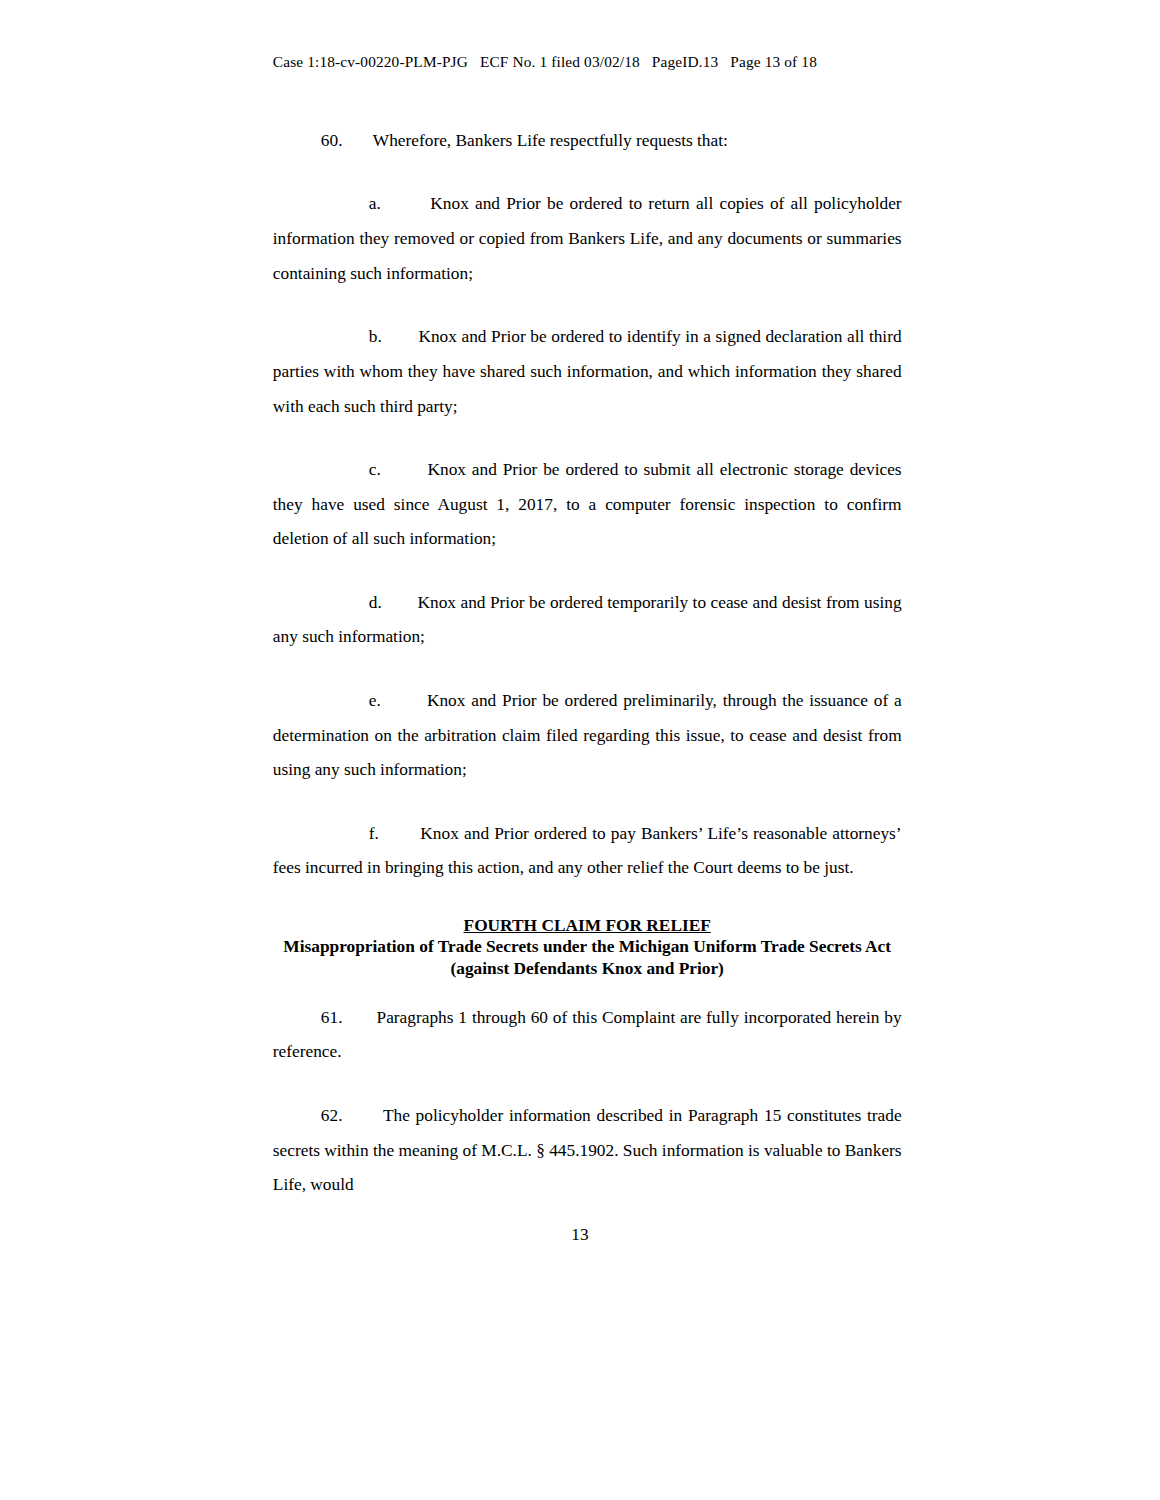Case 1:18-cv-00220-PLM-PJG ECF No. 1 filed 03/02/18 PageID.13 Page 13 of 18
60. Wherefore, Bankers Life respectfully requests that:
a. Knox and Prior be ordered to return all copies of all policyholder information they removed or copied from Bankers Life, and any documents or summaries containing such information;
b. Knox and Prior be ordered to identify in a signed declaration all third parties with whom they have shared such information, and which information they shared with each such third party;
c. Knox and Prior be ordered to submit all electronic storage devices they have used since August 1, 2017, to a computer forensic inspection to confirm deletion of all such information;
d. Knox and Prior be ordered temporarily to cease and desist from using any such information;
e. Knox and Prior be ordered preliminarily, through the issuance of a determination on the arbitration claim filed regarding this issue, to cease and desist from using any such information;
f. Knox and Prior ordered to pay Bankers’ Life’s reasonable attorneys’ fees incurred in bringing this action, and any other relief the Court deems to be just.
FOURTH CLAIM FOR RELIEF Misappropriation of Trade Secrets under the Michigan Uniform Trade Secrets Act (against Defendants Knox and Prior)
61. Paragraphs 1 through 60 of this Complaint are fully incorporated herein by reference.
62. The policyholder information described in Paragraph 15 constitutes trade secrets within the meaning of M.C.L. § 445.1902. Such information is valuable to Bankers Life, would
13